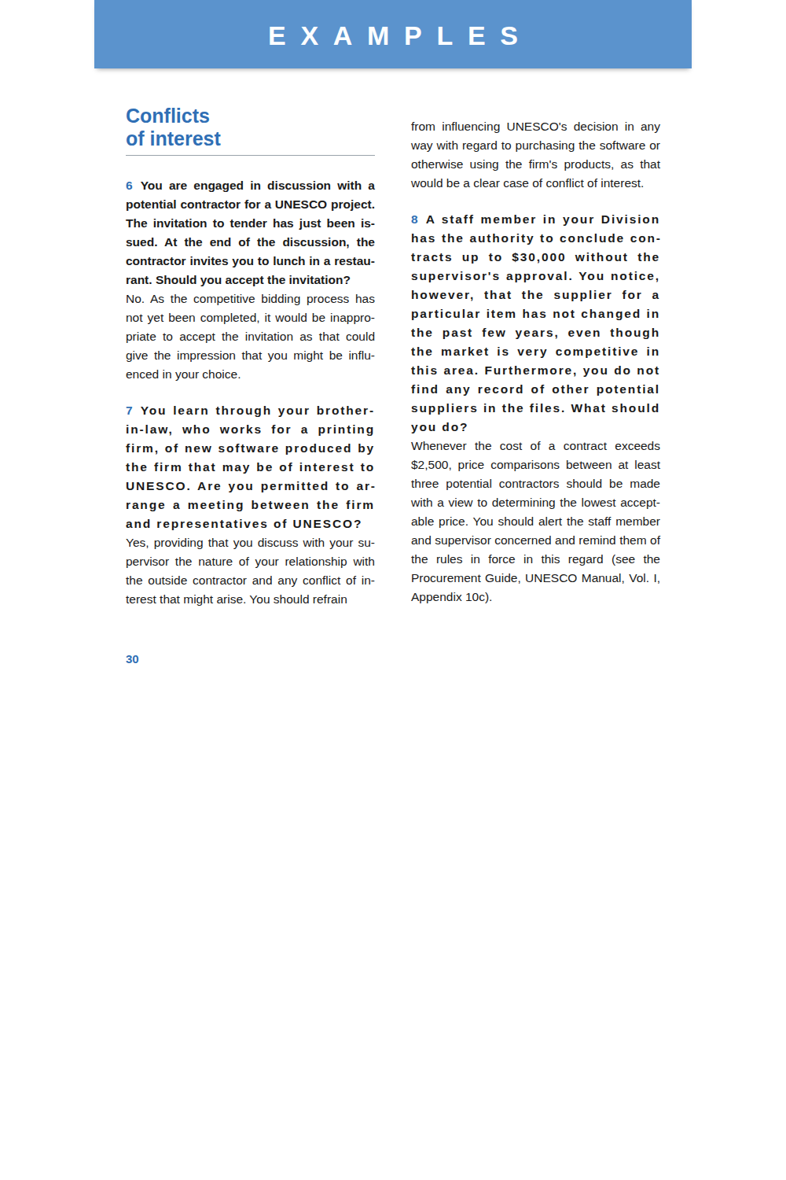EXAMPLES
Conflicts
of interest
6 You are engaged in discussion with a potential contractor for a UNESCO project. The invitation to tender has just been issued. At the end of the discussion, the contractor invites you to lunch in a restaurant. Should you accept the invitation?
No. As the competitive bidding process has not yet been completed, it would be inappropriate to accept the invitation as that could give the impression that you might be influenced in your choice.
7 You learn through your brother-in-law, who works for a printing firm, of new software produced by the firm that may be of interest to UNESCO. Are you permitted to arrange a meeting between the firm and representatives of UNESCO?
Yes, providing that you discuss with your supervisor the nature of your relationship with the outside contractor and any conflict of interest that might arise. You should refrain
from influencing UNESCO's decision in any way with regard to purchasing the software or otherwise using the firm's products, as that would be a clear case of conflict of interest.
8 A staff member in your Division has the authority to conclude contracts up to $30,000 without the supervisor's approval. You notice, however, that the supplier for a particular item has not changed in the past few years, even though the market is very competitive in this area. Furthermore, you do not find any record of other potential suppliers in the files. What should you do?
Whenever the cost of a contract exceeds $2,500, price comparisons between at least three potential contractors should be made with a view to determining the lowest acceptable price. You should alert the staff member and supervisor concerned and remind them of the rules in force in this regard (see the Procurement Guide, UNESCO Manual, Vol. I, Appendix 10c).
30